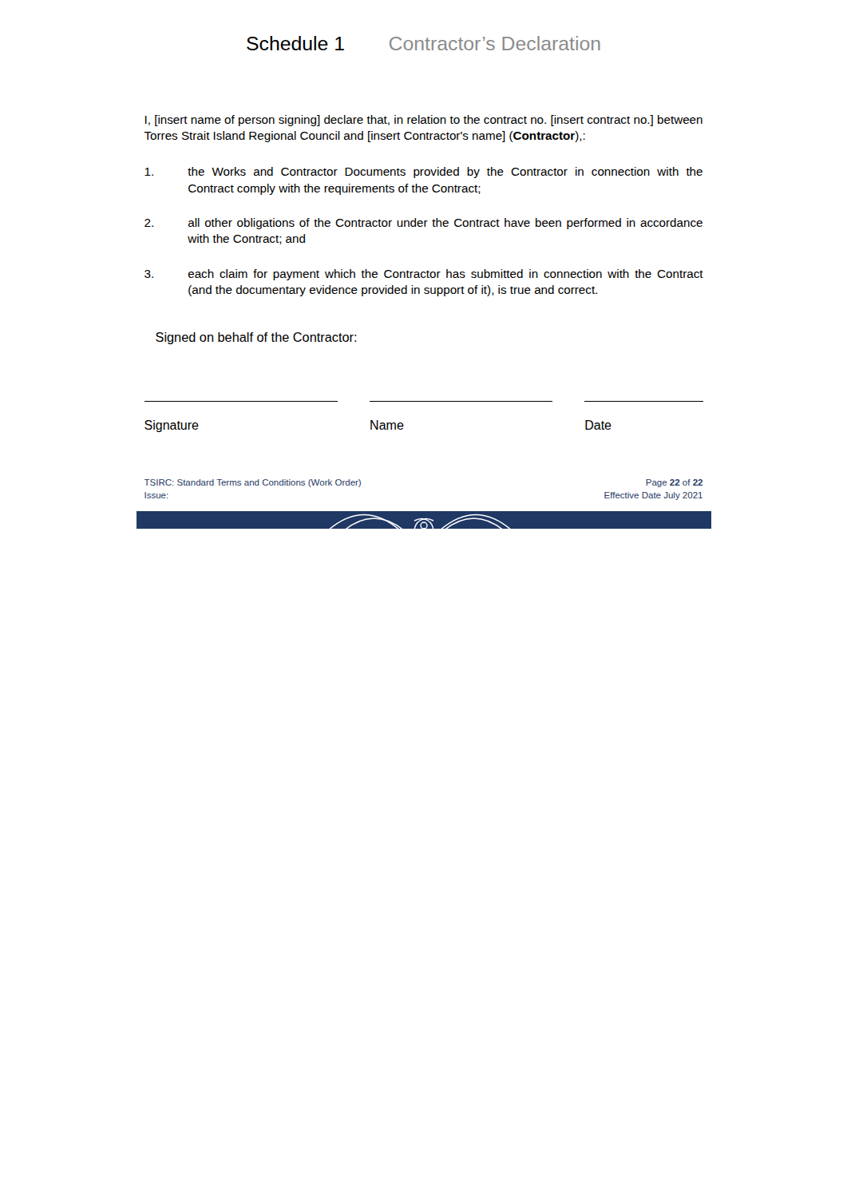Schedule 1 Contractor’s Declaration
I, [insert name of person signing] declare that, in relation to the contract no. [insert contract no.] between Torres Strait Island Regional Council and [insert Contractor's name] (Contractor),:
the Works and Contractor Documents provided by the Contractor in connection with the Contract comply with the requirements of the Contract;
all other obligations of the Contractor under the Contract have been performed in accordance with the Contract; and
each claim for payment which the Contractor has submitted in connection with the Contract (and the documentary evidence provided in support of it), is true and correct.
Signed on behalf of the Contractor:
| Signature | | Name | | Date |
| TSIRC: Standard Terms and Conditions (Work Order) | Page 22 of 22 |
| Issue: | Effective Date July 2021 |